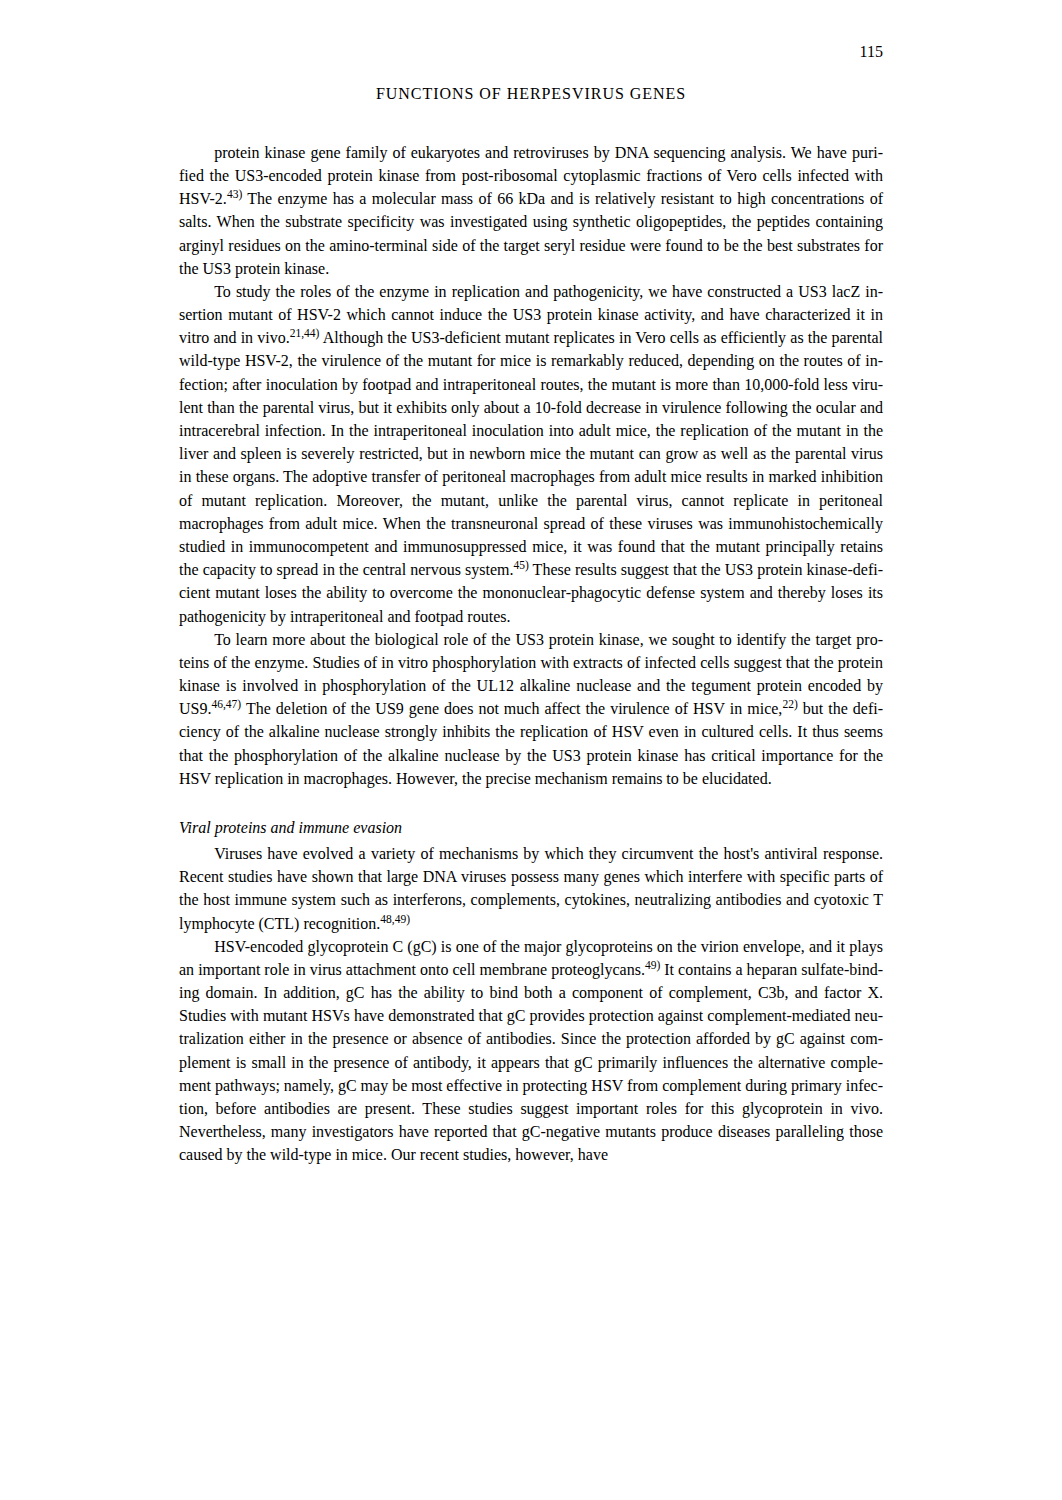115
FUNCTIONS OF HERPESVIRUS GENES
protein kinase gene family of eukaryotes and retroviruses by DNA sequencing analysis. We have purified the US3-encoded protein kinase from post-ribosomal cytoplasmic fractions of Vero cells infected with HSV-2.43) The enzyme has a molecular mass of 66 kDa and is relatively resistant to high concentrations of salts. When the substrate specificity was investigated using synthetic oligopeptides, the peptides containing arginyl residues on the amino-terminal side of the target seryl residue were found to be the best substrates for the US3 protein kinase.
To study the roles of the enzyme in replication and pathogenicity, we have constructed a US3 lacZ insertion mutant of HSV-2 which cannot induce the US3 protein kinase activity, and have characterized it in vitro and in vivo.21,44) Although the US3-deficient mutant replicates in Vero cells as efficiently as the parental wild-type HSV-2, the virulence of the mutant for mice is remarkably reduced, depending on the routes of infection; after inoculation by footpad and intraperitoneal routes, the mutant is more than 10,000-fold less virulent than the parental virus, but it exhibits only about a 10-fold decrease in virulence following the ocular and intracerebral infection. In the intraperitoneal inoculation into adult mice, the replication of the mutant in the liver and spleen is severely restricted, but in newborn mice the mutant can grow as well as the parental virus in these organs. The adoptive transfer of peritoneal macrophages from adult mice results in marked inhibition of mutant replication. Moreover, the mutant, unlike the parental virus, cannot replicate in peritoneal macrophages from adult mice. When the transneuronal spread of these viruses was immunohistochemically studied in immunocompetent and immunosuppressed mice, it was found that the mutant principally retains the capacity to spread in the central nervous system.45) These results suggest that the US3 protein kinase-deficient mutant loses the ability to overcome the mononuclear-phagocytic defense system and thereby loses its pathogenicity by intraperitoneal and footpad routes.
To learn more about the biological role of the US3 protein kinase, we sought to identify the target proteins of the enzyme. Studies of in vitro phosphorylation with extracts of infected cells suggest that the protein kinase is involved in phosphorylation of the UL12 alkaline nuclease and the tegument protein encoded by US9.46,47) The deletion of the US9 gene does not much affect the virulence of HSV in mice,22) but the deficiency of the alkaline nuclease strongly inhibits the replication of HSV even in cultured cells. It thus seems that the phosphorylation of the alkaline nuclease by the US3 protein kinase has critical importance for the HSV replication in macrophages. However, the precise mechanism remains to be elucidated.
Viral proteins and immune evasion
Viruses have evolved a variety of mechanisms by which they circumvent the host's antiviral response. Recent studies have shown that large DNA viruses possess many genes which interfere with specific parts of the host immune system such as interferons, complements, cytokines, neutralizing antibodies and cyotoxic T lymphocyte (CTL) recognition.48,49)
HSV-encoded glycoprotein C (gC) is one of the major glycoproteins on the virion envelope, and it plays an important role in virus attachment onto cell membrane proteoglycans.49) It contains a heparan sulfate-binding domain. In addition, gC has the ability to bind both a component of complement, C3b, and factor X. Studies with mutant HSVs have demonstrated that gC provides protection against complement-mediated neutralization either in the presence or absence of antibodies. Since the protection afforded by gC against complement is small in the presence of antibody, it appears that gC primarily influences the alternative complement pathways; namely, gC may be most effective in protecting HSV from complement during primary infection, before antibodies are present. These studies suggest important roles for this glycoprotein in vivo. Nevertheless, many investigators have reported that gC-negative mutants produce diseases paralleling those caused by the wild-type in mice. Our recent studies, however, have